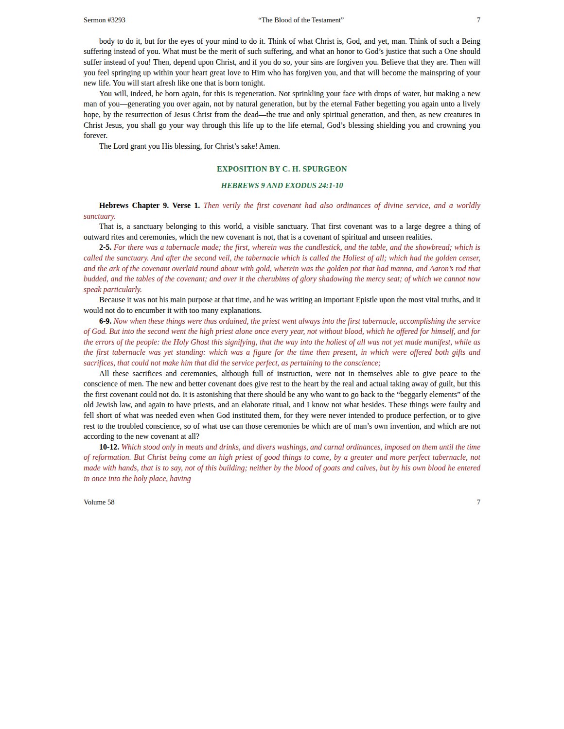Sermon #3293 “The Blood of the Testament” 7
body to do it, but for the eyes of your mind to do it. Think of what Christ is, God, and yet, man. Think of such a Being suffering instead of you. What must be the merit of such suffering, and what an honor to God’s justice that such a One should suffer instead of you! Then, depend upon Christ, and if you do so, your sins are forgiven you. Believe that they are. Then will you feel springing up within your heart great love to Him who has forgiven you, and that will become the mainspring of your new life. You will start afresh like one that is born tonight.
You will, indeed, be born again, for this is regeneration. Not sprinkling your face with drops of water, but making a new man of you—generating you over again, not by natural generation, but by the eternal Father begetting you again unto a lively hope, by the resurrection of Jesus Christ from the dead—the true and only spiritual generation, and then, as new creatures in Christ Jesus, you shall go your way through this life up to the life eternal, God’s blessing shielding you and crowning you forever.
The Lord grant you His blessing, for Christ’s sake! Amen.
EXPOSITION BY C. H. SPURGEON
HEBREWS 9 AND EXODUS 24:1-10
Hebrews Chapter 9. Verse 1. Then verily the first covenant had also ordinances of divine service, and a worldly sanctuary.
That is, a sanctuary belonging to this world, a visible sanctuary. That first covenant was to a large degree a thing of outward rites and ceremonies, which the new covenant is not, that is a covenant of spiritual and unseen realities.
2-5. For there was a tabernacle made; the first, wherein was the candlestick, and the table, and the showbread; which is called the sanctuary. And after the second veil, the tabernacle which is called the Holiest of all; which had the golden censer, and the ark of the covenant overlaid round about with gold, wherein was the golden pot that had manna, and Aaron’s rod that budded, and the tables of the covenant; and over it the cherubims of glory shadowing the mercy seat; of which we cannot now speak particularly.
Because it was not his main purpose at that time, and he was writing an important Epistle upon the most vital truths, and it would not do to encumber it with too many explanations.
6-9. Now when these things were thus ordained, the priest went always into the first tabernacle, accomplishing the service of God. But into the second went the high priest alone once every year, not without blood, which he offered for himself, and for the errors of the people: the Holy Ghost this signifying, that the way into the holiest of all was not yet made manifest, while as the first tabernacle was yet standing: which was a figure for the time then present, in which were offered both gifts and sacrifices, that could not make him that did the service perfect, as pertaining to the conscience;
All these sacrifices and ceremonies, although full of instruction, were not in themselves able to give peace to the conscience of men. The new and better covenant does give rest to the heart by the real and actual taking away of guilt, but this the first covenant could not do. It is astonishing that there should be any who want to go back to the “beggarly elements” of the old Jewish law, and again to have priests, and an elaborate ritual, and I know not what besides. These things were faulty and fell short of what was needed even when God instituted them, for they were never intended to produce perfection, or to give rest to the troubled conscience, so of what use can those ceremonies be which are of man’s own invention, and which are not according to the new covenant at all?
10-12. Which stood only in meats and drinks, and divers washings, and carnal ordinances, imposed on them until the time of reformation. But Christ being come an high priest of good things to come, by a greater and more perfect tabernacle, not made with hands, that is to say, not of this building; neither by the blood of goats and calves, but by his own blood he entered in once into the holy place, having
Volume 58 7